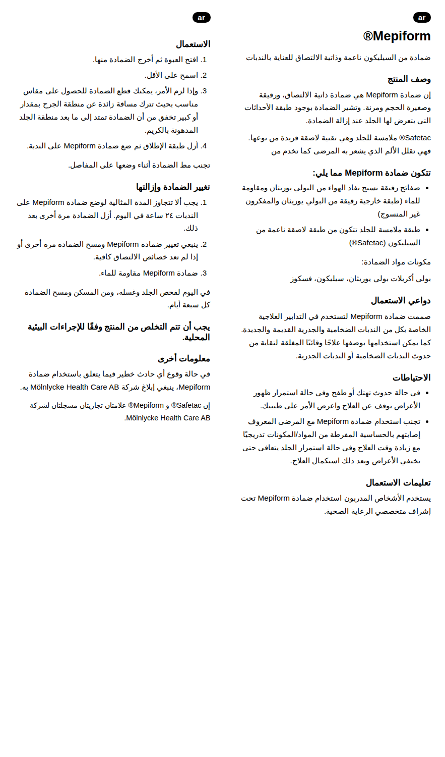ar
Mepiform®
ضمادة من السيليكون ناعمة وذاتية الالتصاق للعناية بالندبات
وصف المنتج
إن ضمادة Mepiform هي ضمادة ذاتية الالتصاق، ورقيقة وصغيرة الحجم ومرنة. وتشير الضمادة بوجود طبقة الأحداثات التي يتعرض لها الجلد عند إزالة الضمادة.
Safetac® ملامسة للجلد وهي تقنية لاصقة فريدة من نوعها. فهي تقلل الألم الذي يشعر به المرضى كما تخدم من
تتكون ضمادة Mepiform مما يلي:
صفائح رقيقة نسيج نفاذ الهواء من البولي يوريثان ومقاومة للماء (طبقة خارجية رقيقة من البولي يوريثان والمفكرون غير المنسوج)
طبقة ملامسة للجلد تتكون من طبقة لاصقة ناعمة من السيليكون (Safetac®)
مكونات مواد الضمادة:
بولي أكريلات بولي يوريثان، سيليكون، فسكوز
دواعي الاستعمال
صممت ضمادة Mepiform لتستخدم في التدابير العلاجية الخاصة بكل من الندبات الضخامية والجدرية القديمة والجديدة. كما يمكن استخدامها بوصفها علاجًا وقائيًا المغلقة لتقاية من حدوث الندبات الضخامية أو الندبات الجدرية.
الاحتياطات
في حالة حدوث تهتك أو طفح وفي حالة استمرار ظهور الأعراض توقف عن العلاج واعرض الأمر على طبيبك.
تجنب استخدام ضمادة Mepiform مع المرضى المعروف إصابتهم بالحساسية المفرطة من المواد/المكونات تدريجيًا مع زيادة وقت العلاج وفي حالة استمرار الجلد يتعافى حتى تختفي الأعراض وبعد ذلك استكمال العلاج.
تعليمات الاستعمال
يستخدم الأشخاص المدربون استخدام ضمادة Mepiform تحت إشراف متخصصي الرعاية الصحية.
ar
الاستعمال
افتح العبوة ثم أخرج الضمادة منها.
اسمح على الأقل.
وإذا لزم الأمر، يمكنك قطع الضمادة للحصول على مقاس مناسب بحيث تترك مسافة زائدة عن منطقة الجرح بمقدار أو كبير تخفق من أن الضمادة تمتد إلى ما بعد منطقة الجلد المدهونة بالكريم.
أزل طبقة الإطلاق ثم ضع ضمادة Mepiform على الندبة.
تجنب مط الضمادة أثناء وضعها على المفاصل.
تغيير الضمادة وإزالتها
يجب ألا تتجاوز المدة المثالية لوضع ضمادة Mepiform على الندبات ٢٤ ساعة في اليوم. أزل الضمادة مرة أخرى بعد ذلك.
ينبغي تغيير ضمادة Mepiform ومسح الضمادة مرة أخرى أو إذا لم تعد خصائص الالتصاق كافية.
ضمادة Mepiform مقاومة للماء.
في اليوم لفحص الجلد وغسله، ومن المسكن ومسح الضمادة كل سبعة أيام.
يجب أن تتم التخلص من المنتج وفقًا للإجراءات البيئية المحلية.
معلومات أخرى
في حالة وقوع أي حادث خطير فيما يتعلق باستخدام ضمادة Mepiform، ينبغي إبلاغ شركة Mölnlycke Health Care AB به.
إن Safetac® و Mepiform® علامتان تجاريتان مسجلتان لشركة Mölnlycke Health Care AB.